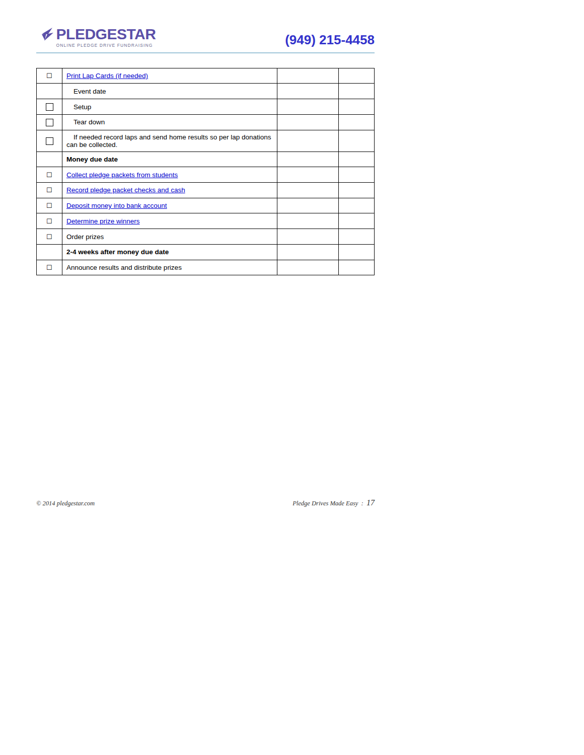PLEDGE STAR
ONLINE PLEDGE DRIVE FUNDRAISING
(949) 215-4458
| ☐ | Print Lap Cards (if needed) | | |
| | Event date | | |
| | Setup | | |
| | Tear down | | |
| | If needed record laps and send home results so per lap donations can be collected. | | |
| | Money due date | | |
| ☐ | Collect pledge packets from students | | |
| ☐ | Record pledge packet checks and cash | | |
| ☐ | Deposit money into bank account | | |
| ☐ | Determine prize winners | | |
| ☐ | Order prizes | | |
| | 2-4 weeks after money due date | | |
| ☐ | Announce results and distribute prizes | | |
© 2014 pledgestar.com
Pledge Drives Made Easy : 17